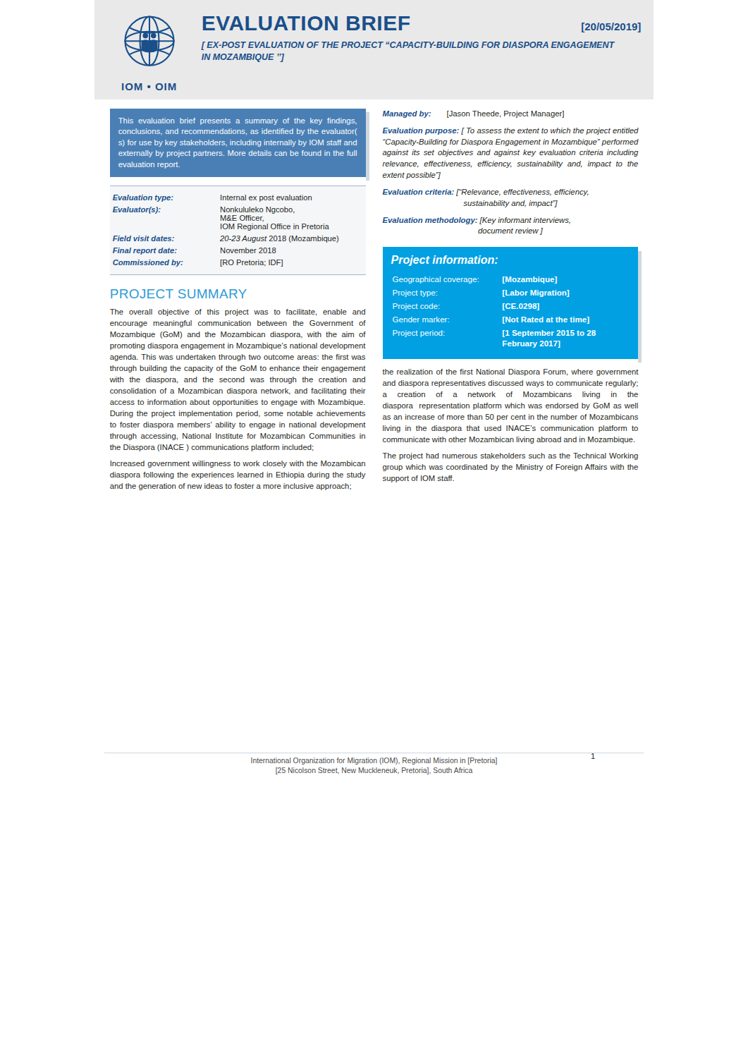IOM • OIM
EVALUATION BRIEF
[20/05/2019]
[ EX-POST EVALUATION OF THE PROJECT “CAPACITY-BUILDING FOR DIASPORA ENGAGEMENT IN MOZAMBIQUE ’’]
This evaluation brief presents a summary of the key findings, conclusions, and recommendations, as identified by the evaluator( s) for use by key stakeholders, including internally by IOM staff and externally by project partners. More details can be found in the full evaluation report.
| Evaluation type: | Internal ex post evaluation |
| Evaluator(s): | Nonkululeko Ngcobo, M&E Officer, IOM Regional Office in Pretoria |
| Field visit dates: | 20-23 August 2018 (Mozambique) |
| Final report date: | November 2018 |
| Commissioned by: | [RO Pretoria; IDF] |
PROJECT SUMMARY
The overall objective of this project was to facilitate, enable and encourage meaningful communication between the Government of Mozambique (GoM) and the Mozambican diaspora, with the aim of promoting diaspora engagement in Mozambique’s national development agenda. This was undertaken through two outcome areas: the first was through building the capacity of the GoM to enhance their engagement with the diaspora, and the second was through the creation and consolidation of a Mozambican diaspora network, and facilitating their access to information about opportunities to engage with Mozambique. During the project implementation period, some notable achievements to foster diaspora members’ ability to engage in national development through accessing, National Institute for Mozambican Communities in the Diaspora (INACE ) communications platform included;
Increased government willingness to work closely with the Mozambican diaspora following the experiences learned in Ethiopia during the study and the generation of new ideas to foster a more inclusive approach;
Managed by: [Jason Theede, Project Manager]
Evaluation purpose: [ To assess the extent to which the project entitled “Capacity-Building for Diaspora Engagement in Mozambique” performed against its set objectives and against key evaluation criteria including relevance, effectiveness, efficiency, sustainability and, impact to the extent possible”]
Evaluation criteria: [“Relevance, effectiveness, efficiency, sustainability and, impact”]
Evaluation methodology: [Key informant interviews, document review ]
Project information:
| Geographical coverage: | [Mozambique] |
| Project type: | [Labor Migration] |
| Project code: | [CE.0298] |
| Gender marker: | [Not Rated at the time] |
| Project period: | [1 September 2015 to 28 February 2017] |
the realization of the first National Diaspora Forum, where government and diaspora representatives discussed ways to communicate regularly; a creation of a network of Mozambicans living in the diaspora representation platform which was endorsed by GoM as well as an increase of more than 50 per cent in the number of Mozambicans living in the diaspora that used INACE’s communication platform to communicate with other Mozambican living abroad and in Mozambique.
The project had numerous stakeholders such as the Technical Working group which was coordinated by the Ministry of Foreign Affairs with the support of IOM staff.
1
International Organization for Migration (IOM), Regional Mission in [Pretoria]
[25 Nicolson Street, New Muckleneuk, Pretoria], South Africa